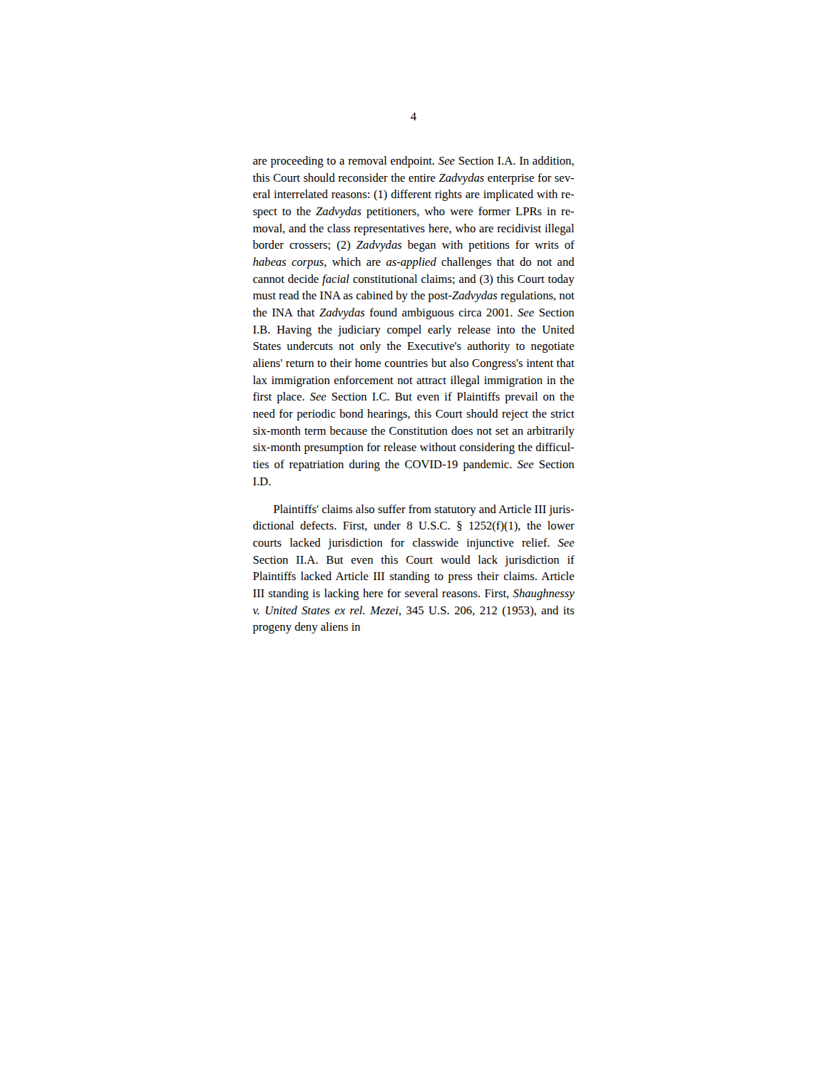4
are proceeding to a removal endpoint. See Section I.A. In addition, this Court should reconsider the entire Zadvydas enterprise for several interrelated reasons: (1) different rights are implicated with respect to the Zadvydas petitioners, who were former LPRs in removal, and the class representatives here, who are recidivist illegal border crossers; (2) Zadvydas began with petitions for writs of habeas corpus, which are as-applied challenges that do not and cannot decide facial constitutional claims; and (3) this Court today must read the INA as cabined by the post-Zadvydas regulations, not the INA that Zadvydas found ambiguous circa 2001. See Section I.B. Having the judiciary compel early release into the United States undercuts not only the Executive's authority to negotiate aliens' return to their home countries but also Congress's intent that lax immigration enforcement not attract illegal immigration in the first place. See Section I.C. But even if Plaintiffs prevail on the need for periodic bond hearings, this Court should reject the strict six-month term because the Constitution does not set an arbitrarily six-month presumption for release without considering the difficulties of repatriation during the COVID-19 pandemic. See Section I.D.
Plaintiffs' claims also suffer from statutory and Article III jurisdictional defects. First, under 8 U.S.C. § 1252(f)(1), the lower courts lacked jurisdiction for classwide injunctive relief. See Section II.A. But even this Court would lack jurisdiction if Plaintiffs lacked Article III standing to press their claims. Article III standing is lacking here for several reasons. First, Shaughnessy v. United States ex rel. Mezei, 345 U.S. 206, 212 (1953), and its progeny deny aliens in